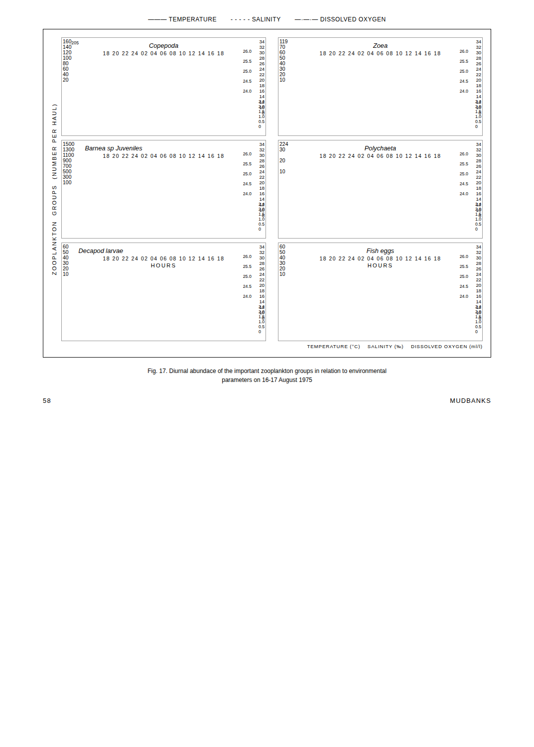——— TEMPERATURE - - - - - SALINITY —·—·— DISSOLVED OXYGEN
ZOOPLANKTON GROUPS (NUMBER PER HAUL)
160
140
120
100
80
60
40
20
Copepoda
34
32
30
28
26
24
22
20
18
16
14
12
10
8
205
26.0
25.5
25.0
24.5
24.0
2.4
2.0
1.5
1.0
0.5
0
18 20 22 24 02 04 06 08 10 12 14 16 18
119
70
60
50
40
30
20
10
Zoea
34
32
30
28
26
24
22
20
18
16
14
12
10
8
26.0
25.5
25.0
24.5
24.0
2.4
2.0
1.5
1.0
0.5
0
18 20 22 24 02 04 06 08 10 12 14 16 18
1500
1300
1100
900
700
500
300
100
Barnea sp Juveniles
34
32
30
28
26
24
22
20
18
16
14
12
10
8
26.0
25.5
25.0
24.5
24.0
2.4
2.0
1.5
1.0
0.5
0
18 20 22 24 02 04 06 08 10 12 14 16 18
224
30
20
10
Polychaeta
34
32
30
28
26
24
22
20
18
16
14
12
10
8
26.0
25.5
25.0
24.5
24.0
2.4
2.0
1.5
1.0
0.5
0
18 20 22 24 02 04 06 08 10 12 14 16 18
60
50
40
30
20
10
Decapod larvae
34
32
30
28
26
24
22
20
18
16
14
12
10
8
26.0
25.5
25.0
24.5
24.0
2.4
2.0
1.5
1.0
0.5
0
18 20 22 24 02 04 06 08 10 12 14 16 18
HOURS
60
50
40
30
20
10
Fish eggs
34
32
30
28
26
24
22
20
18
16
14
12
10
8
26.0
25.5
25.0
24.5
24.0
2.4
2.0
1.5
1.0
0.5
0
18 20 22 24 02 04 06 08 10 12 14 16 18
HOURS
TEMPERATURE (°C) SALINITY (‰) DISSOLVED OXYGEN (ml/l)
Fig. 17. Diurnal abundace of the important zooplankton groups in relation to environmental
parameters on 16-17 August 1975
58
MUDBANKS